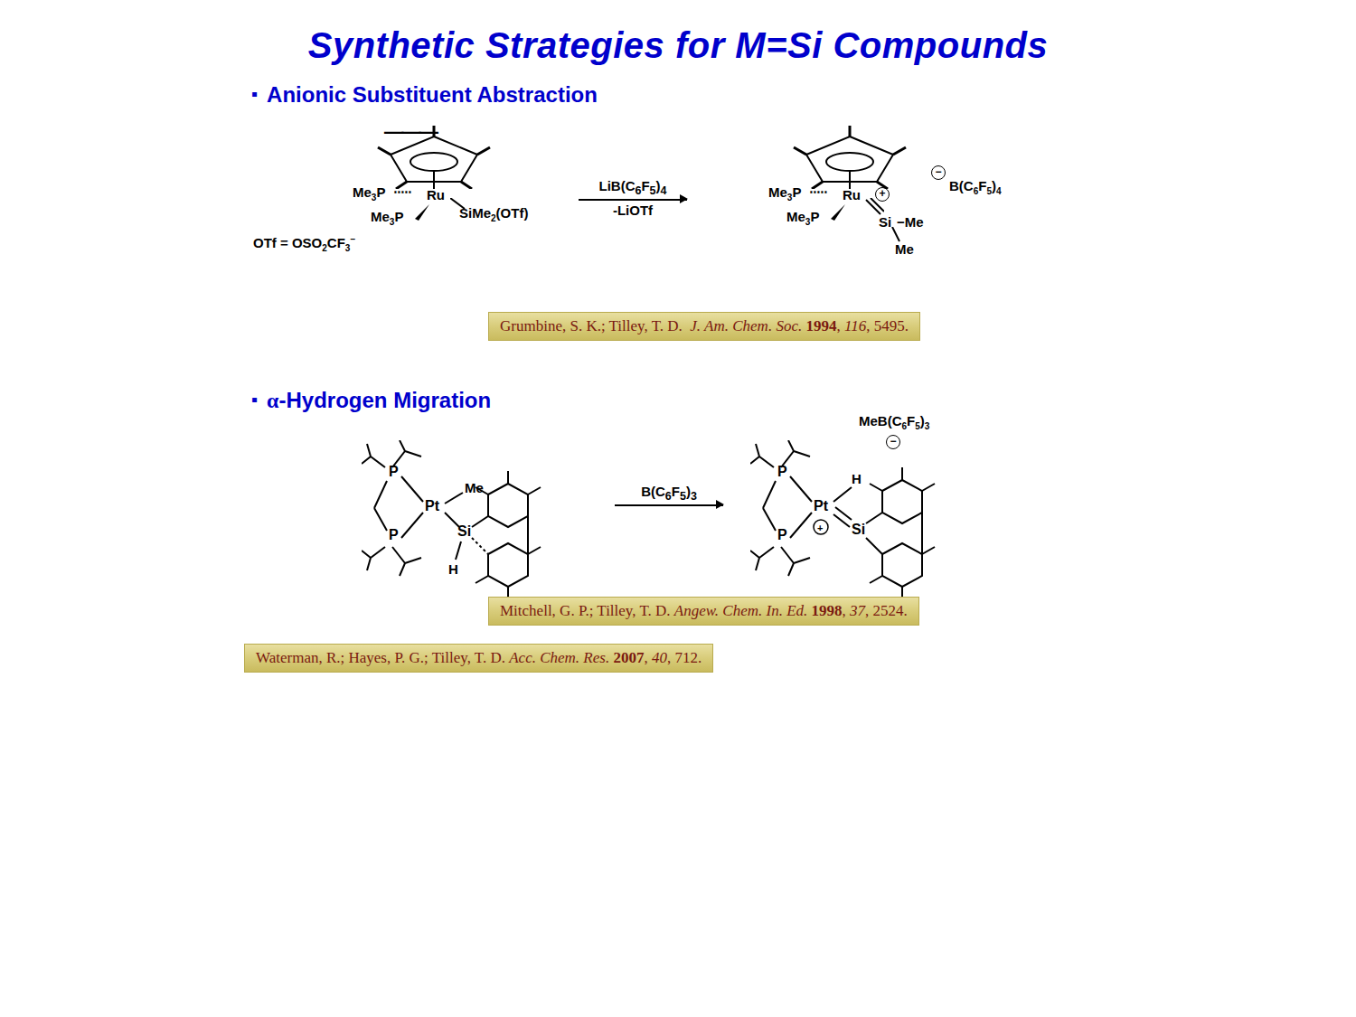Synthetic Strategies for M=Si Compounds
Anionic Substituent Abstraction
───
Ru
Me3P
‧‧‧‧‧
Me3P
SiMe2(OTf)
OTf = OSO2CF3−
LiB(C6F5)4 -LiOTf
Ru
Me3P
‧‧‧‧‧
Me3P
+
Si
−Me
Me
−
B(C6F5)4
Grumbine, S. K.; Tilley, T. D. J. Am. Chem. Soc. 1994, 116, 5495.
α-Hydrogen Migration
P P Pt Me Si H
B(C6F5)3
P P Pt H + Si
MeB(C6F5)3
−
Mitchell, G. P.; Tilley, T. D. Angew. Chem. In. Ed. 1998, 37, 2524.
Waterman, R.; Hayes, P. G.; Tilley, T. D. Acc. Chem. Res. 2007, 40, 712.